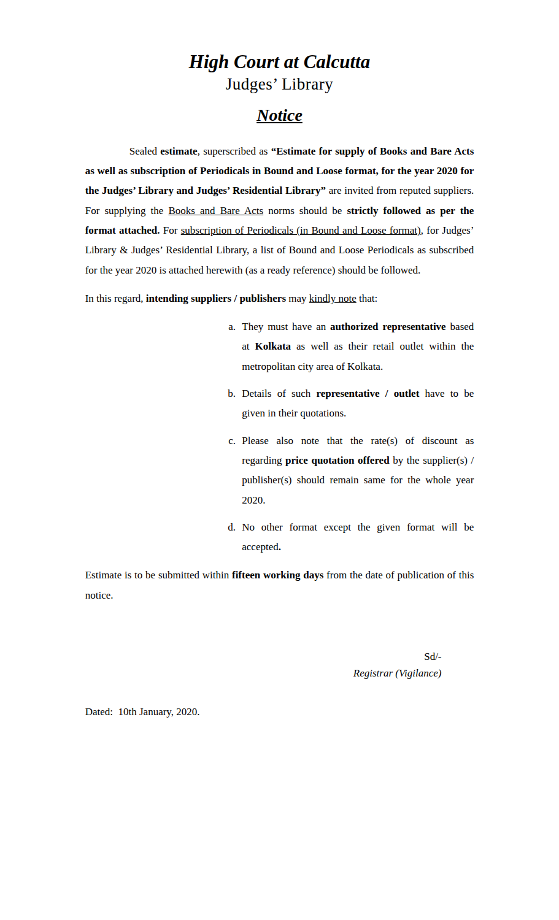High Court at Calcutta
Judges’ Library
Notice
Sealed estimate, superscribed as “Estimate for supply of Books and Bare Acts as well as subscription of Periodicals in Bound and Loose format, for the year 2020 for the Judges’ Library and Judges’ Residential Library” are invited from reputed suppliers. For supplying the Books and Bare Acts norms should be strictly followed as per the format attached. For subscription of Periodicals (in Bound and Loose format), for Judges’ Library & Judges’ Residential Library, a list of Bound and Loose Periodicals as subscribed for the year 2020 is attached herewith (as a ready reference) should be followed.
In this regard, intending suppliers / publishers may kindly note that:
They must have an authorized representative based at Kolkata as well as their retail outlet within the metropolitan city area of Kolkata.
Details of such representative / outlet have to be given in their quotations.
Please also note that the rate(s) of discount as regarding price quotation offered by the supplier(s) / publisher(s) should remain same for the whole year 2020.
No other format except the given format will be accepted.
Estimate is to be submitted within fifteen working days from the date of publication of this notice.
Sd/-
Registrar (Vigilance)
Dated: 10th January, 2020.